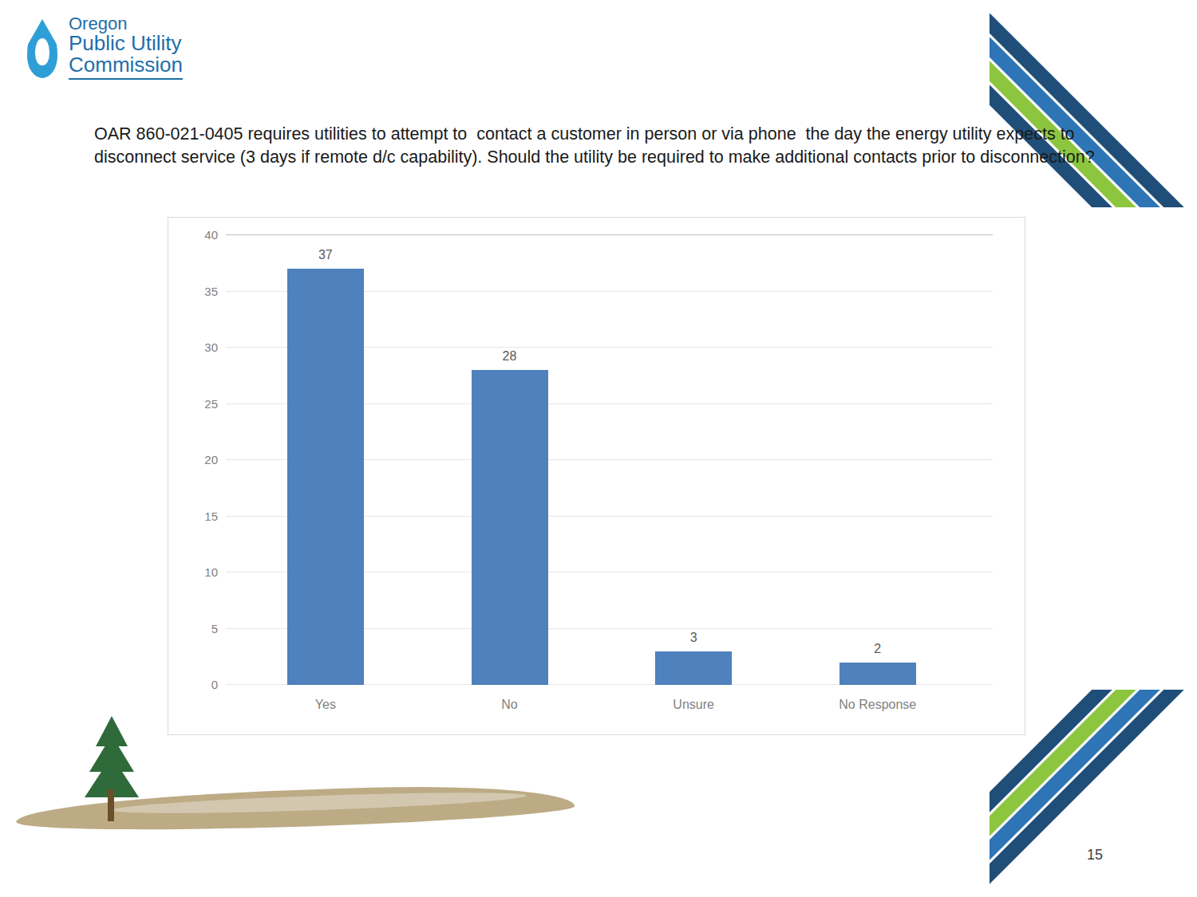Oregon
Public Utility
Commission
OAR 860-021-0405 requires utilities to attempt to contact a customer in person or via phone the day the energy utility expects to disconnect service (3 days if remote d/c capability). Should the utility be required to make additional contacts prior to disconnection?
0
5
10
15
20
25
30
35
40
37 Yes
28 No
3 Unsure
2 No Response
15